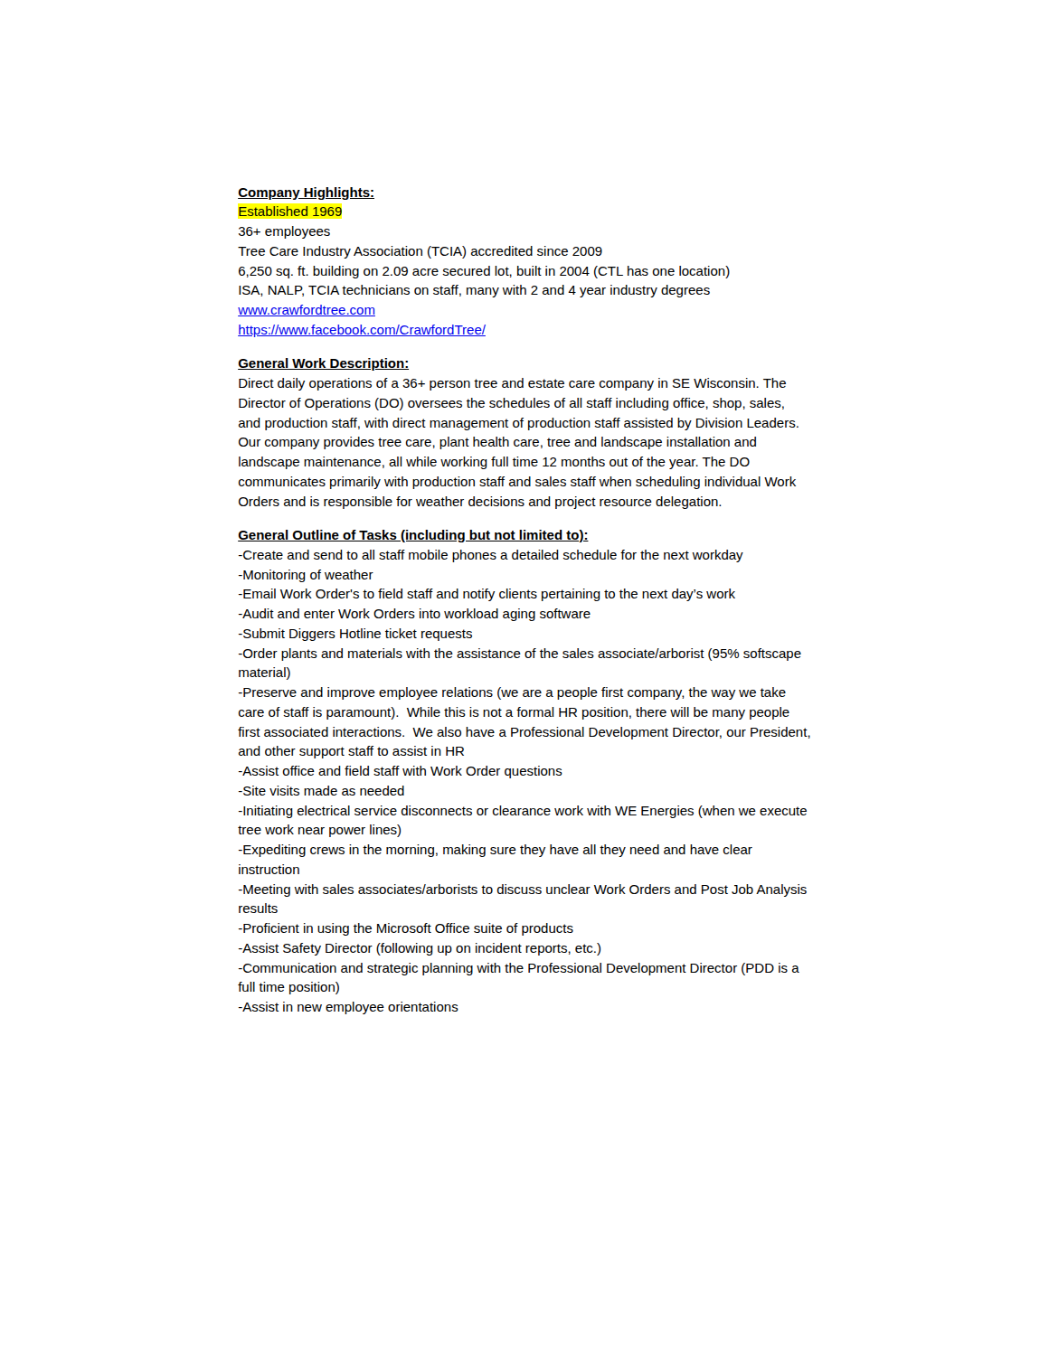Company Highlights:
Established 1969
36+ employees
Tree Care Industry Association (TCIA) accredited since 2009
6,250 sq. ft. building on 2.09 acre secured lot, built in 2004 (CTL has one location)
ISA, NALP, TCIA technicians on staff, many with 2 and 4 year industry degrees
www.crawfordtree.com
https://www.facebook.com/CrawfordTree/
General Work Description:
Direct daily operations of a 36+ person tree and estate care company in SE Wisconsin. The Director of Operations (DO) oversees the schedules of all staff including office, shop, sales, and production staff, with direct management of production staff assisted by Division Leaders. Our company provides tree care, plant health care, tree and landscape installation and landscape maintenance, all while working full time 12 months out of the year. The DO communicates primarily with production staff and sales staff when scheduling individual Work Orders and is responsible for weather decisions and project resource delegation.
General Outline of Tasks (including but not limited to):
-Create and send to all staff mobile phones a detailed schedule for the next workday
-Monitoring of weather
-Email Work Order's to field staff and notify clients pertaining to the next day’s work
-Audit and enter Work Orders into workload aging software
-Submit Diggers Hotline ticket requests
-Order plants and materials with the assistance of the sales associate/arborist (95% softscape material)
-Preserve and improve employee relations (we are a people first company, the way we take care of staff is paramount). While this is not a formal HR position, there will be many people first associated interactions. We also have a Professional Development Director, our President, and other support staff to assist in HR
-Assist office and field staff with Work Order questions
-Site visits made as needed
-Initiating electrical service disconnects or clearance work with WE Energies (when we execute tree work near power lines)
-Expediting crews in the morning, making sure they have all they need and have clear instruction
-Meeting with sales associates/arborists to discuss unclear Work Orders and Post Job Analysis results
-Proficient in using the Microsoft Office suite of products
-Assist Safety Director (following up on incident reports, etc.)
-Communication and strategic planning with the Professional Development Director (PDD is a full time position)
-Assist in new employee orientations